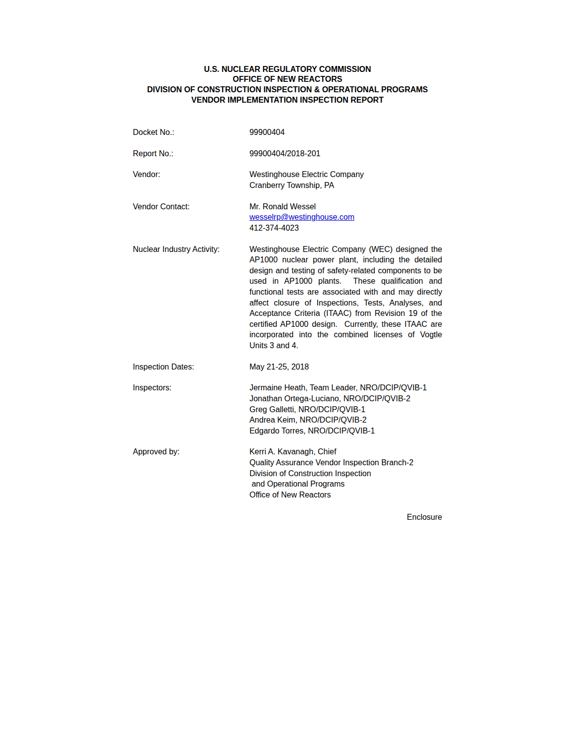U.S. NUCLEAR REGULATORY COMMISSION
OFFICE OF NEW REACTORS
DIVISION OF CONSTRUCTION INSPECTION & OPERATIONAL PROGRAMS
VENDOR IMPLEMENTATION INSPECTION REPORT
| Docket No.: | 99900404 |
| Report No.: | 99900404/2018-201 |
| Vendor: | Westinghouse Electric Company Cranberry Township, PA |
| Vendor Contact: | Mr. Ronald Wessel wesselrp@westinghouse.com 412-374-4023 |
| Nuclear Industry Activity: | Westinghouse Electric Company (WEC) designed the AP1000 nuclear power plant, including the detailed design and testing of safety-related components to be used in AP1000 plants. These qualification and functional tests are associated with and may directly affect closure of Inspections, Tests, Analyses, and Acceptance Criteria (ITAAC) from Revision 19 of the certified AP1000 design. Currently, these ITAAC are incorporated into the combined licenses of Vogtle Units 3 and 4. |
| Inspection Dates: | May 21-25, 2018 |
| Inspectors: | Jermaine Heath, Team Leader, NRO/DCIP/QVIB-1 Jonathan Ortega-Luciano, NRO/DCIP/QVIB-2 Greg Galletti, NRO/DCIP/QVIB-1 Andrea Keim, NRO/DCIP/QVIB-2 Edgardo Torres, NRO/DCIP/QVIB-1 |
| Approved by: | Kerri A. Kavanagh, Chief Quality Assurance Vendor Inspection Branch-2 Division of Construction Inspection and Operational Programs Office of New Reactors |
Enclosure